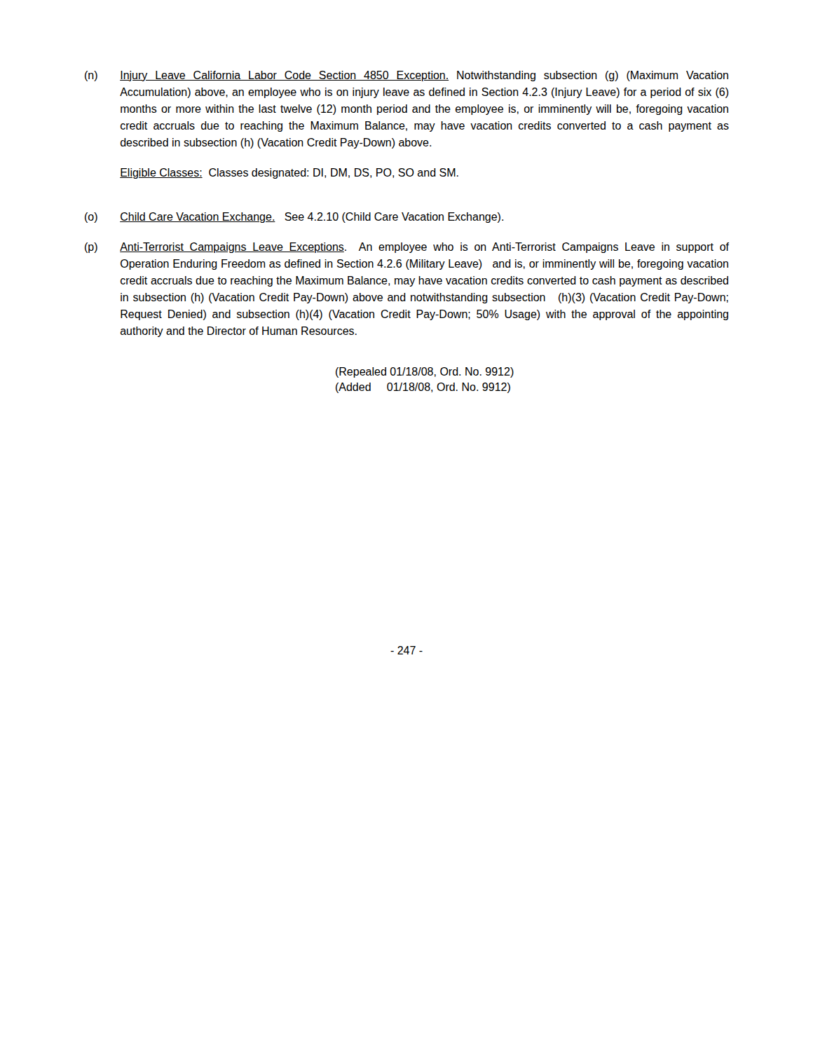(n)
Injury Leave California Labor Code Section 4850 Exception. Notwithstanding subsection (g) (Maximum Vacation Accumulation) above, an employee who is on injury leave as defined in Section 4.2.3 (Injury Leave) for a period of six (6) months or more within the last twelve (12) month period and the employee is, or imminently will be, foregoing vacation credit accruals due to reaching the Maximum Balance, may have vacation credits converted to a cash payment as described in subsection (h) (Vacation Credit Pay-Down) above.
Eligible Classes: Classes designated: DI, DM, DS, PO, SO and SM.
(o)
Child Care Vacation Exchange. See 4.2.10 (Child Care Vacation Exchange).
(p)
Anti-Terrorist Campaigns Leave Exceptions. An employee who is on Anti-Terrorist Campaigns Leave in support of Operation Enduring Freedom as defined in Section 4.2.6 (Military Leave) and is, or imminently will be, foregoing vacation credit accruals due to reaching the Maximum Balance, may have vacation credits converted to cash payment as described in subsection (h) (Vacation Credit Pay-Down) above and notwithstanding subsection (h)(3) (Vacation Credit Pay-Down; Request Denied) and subsection (h)(4) (Vacation Credit Pay-Down; 50% Usage) with the approval of the appointing authority and the Director of Human Resources.
(Repealed 01/18/08, Ord. No. 9912)
(Added 01/18/08, Ord. No. 9912)
- 247 -